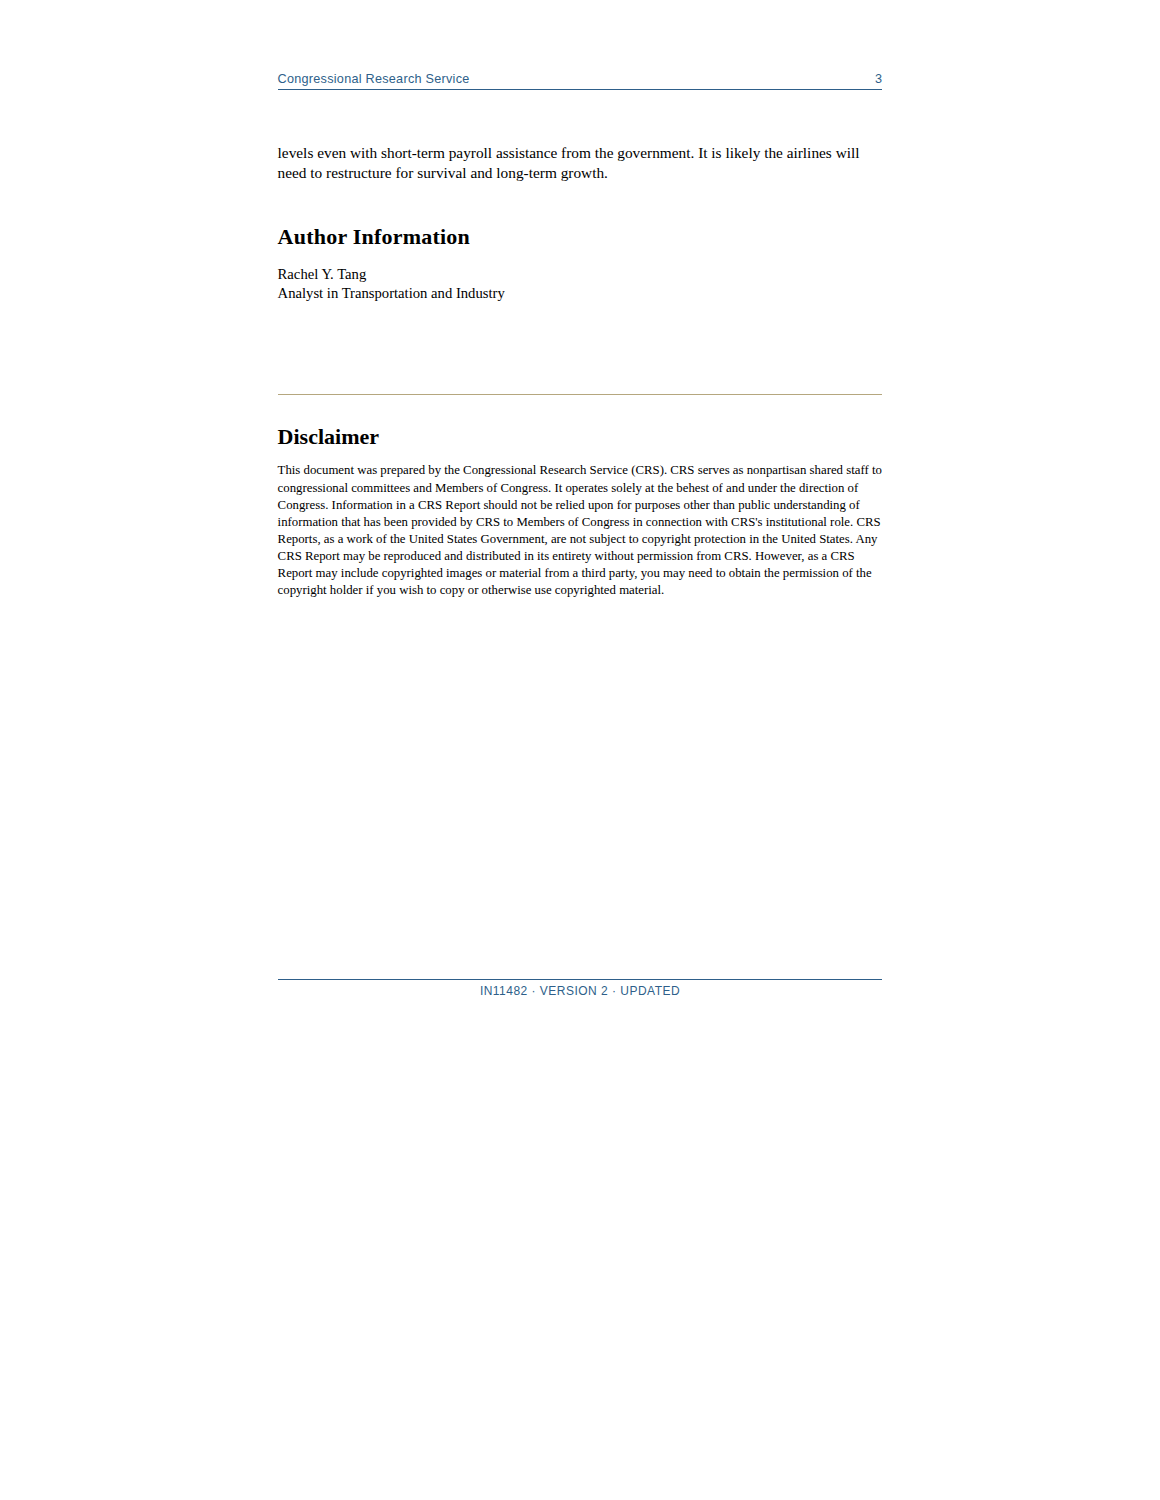Congressional Research Service 3
levels even with short-term payroll assistance from the government. It is likely the airlines will need to restructure for survival and long-term growth.
Author Information
Rachel Y. Tang Analyst in Transportation and Industry
Disclaimer
This document was prepared by the Congressional Research Service (CRS). CRS serves as nonpartisan shared staff to congressional committees and Members of Congress. It operates solely at the behest of and under the direction of Congress. Information in a CRS Report should not be relied upon for purposes other than public understanding of information that has been provided by CRS to Members of Congress in connection with CRS's institutional role. CRS Reports, as a work of the United States Government, are not subject to copyright protection in the United States. Any CRS Report may be reproduced and distributed in its entirety without permission from CRS. However, as a CRS Report may include copyrighted images or material from a third party, you may need to obtain the permission of the copyright holder if you wish to copy or otherwise use copyrighted material.
IN11482 · VERSION 2 · UPDATED